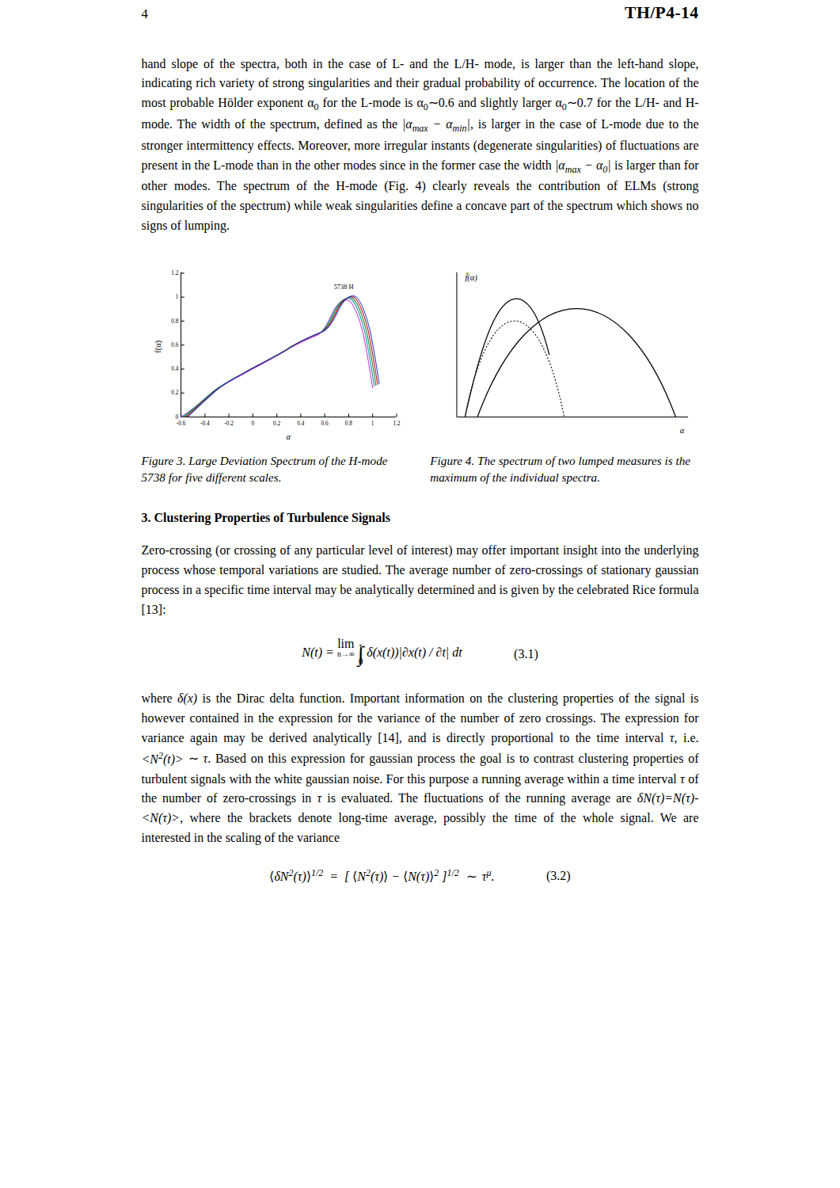4
TH/P4-14
hand slope of the spectra, both in the case of L- and the L/H- mode, is larger than the left-hand slope, indicating rich variety of strong singularities and their gradual probability of occurrence. The location of the most probable Hölder exponent α0 for the L-mode is α0∼0.6 and slightly larger α0∼0.7 for the L/H- and H-mode. The width of the spectrum, defined as the |αmax − αmin|, is larger in the case of L-mode due to the stronger intermittency effects. Moreover, more irregular instants (degenerate singularities) of fluctuations are present in the L-mode than in the other modes since in the former case the width |αmax − α0| is larger than for other modes. The spectrum of the H-mode (Fig. 4) clearly reveals the contribution of ELMs (strong singularities of the spectrum) while weak singularities define a concave part of the spectrum which shows no signs of lumping.
0 0.2 0.4 0.6 0.8 1 1.2 -0.6 -0.4 -0.2 0 0.2 0.4 0.6 0.8 1 1.2 α f(α) 5738 H
Figure 3. Large Deviation Spectrum of the H-mode 5738 for five different scales.
f̂(α) α
Figure 4. The spectrum of two lumped measures is the maximum of the individual spectra.
3. Clustering Properties of Turbulence Signals
Zero-crossing (or crossing of any particular level of interest) may offer important insight into the underlying process whose temporal variations are studied. The average number of zero-crossings of stationary gaussian process in a specific time interval may be analytically determined and is given by the celebrated Rice formula [13]:
N(t) = limn→∞ ∫τ 0 δ(x(t))|∂x(t) / ∂t| dt
(3.1)
where δ(x) is the Dirac delta function. Important information on the clustering properties of the signal is however contained in the expression for the variance of the number of zero crossings. The expression for variance again may be derived analytically [14], and is directly proportional to the time interval τ, i.e. <N2(t)> ∼ τ. Based on this expression for gaussian process the goal is to contrast clustering properties of turbulent signals with the white gaussian noise. For this purpose a running average within a time interval τ of the number of zero-crossings in τ is evaluated. The fluctuations of the running average are δN(τ)=N(τ)-<N(τ)>, where the brackets denote long-time average, possibly the time of the whole signal. We are interested in the scaling of the variance
⟨δN2(τ)⟩1/2 = [ ⟨N2(τ)⟩ − ⟨N(τ)⟩2 ]1/2 ∼ τμ.
(3.2)